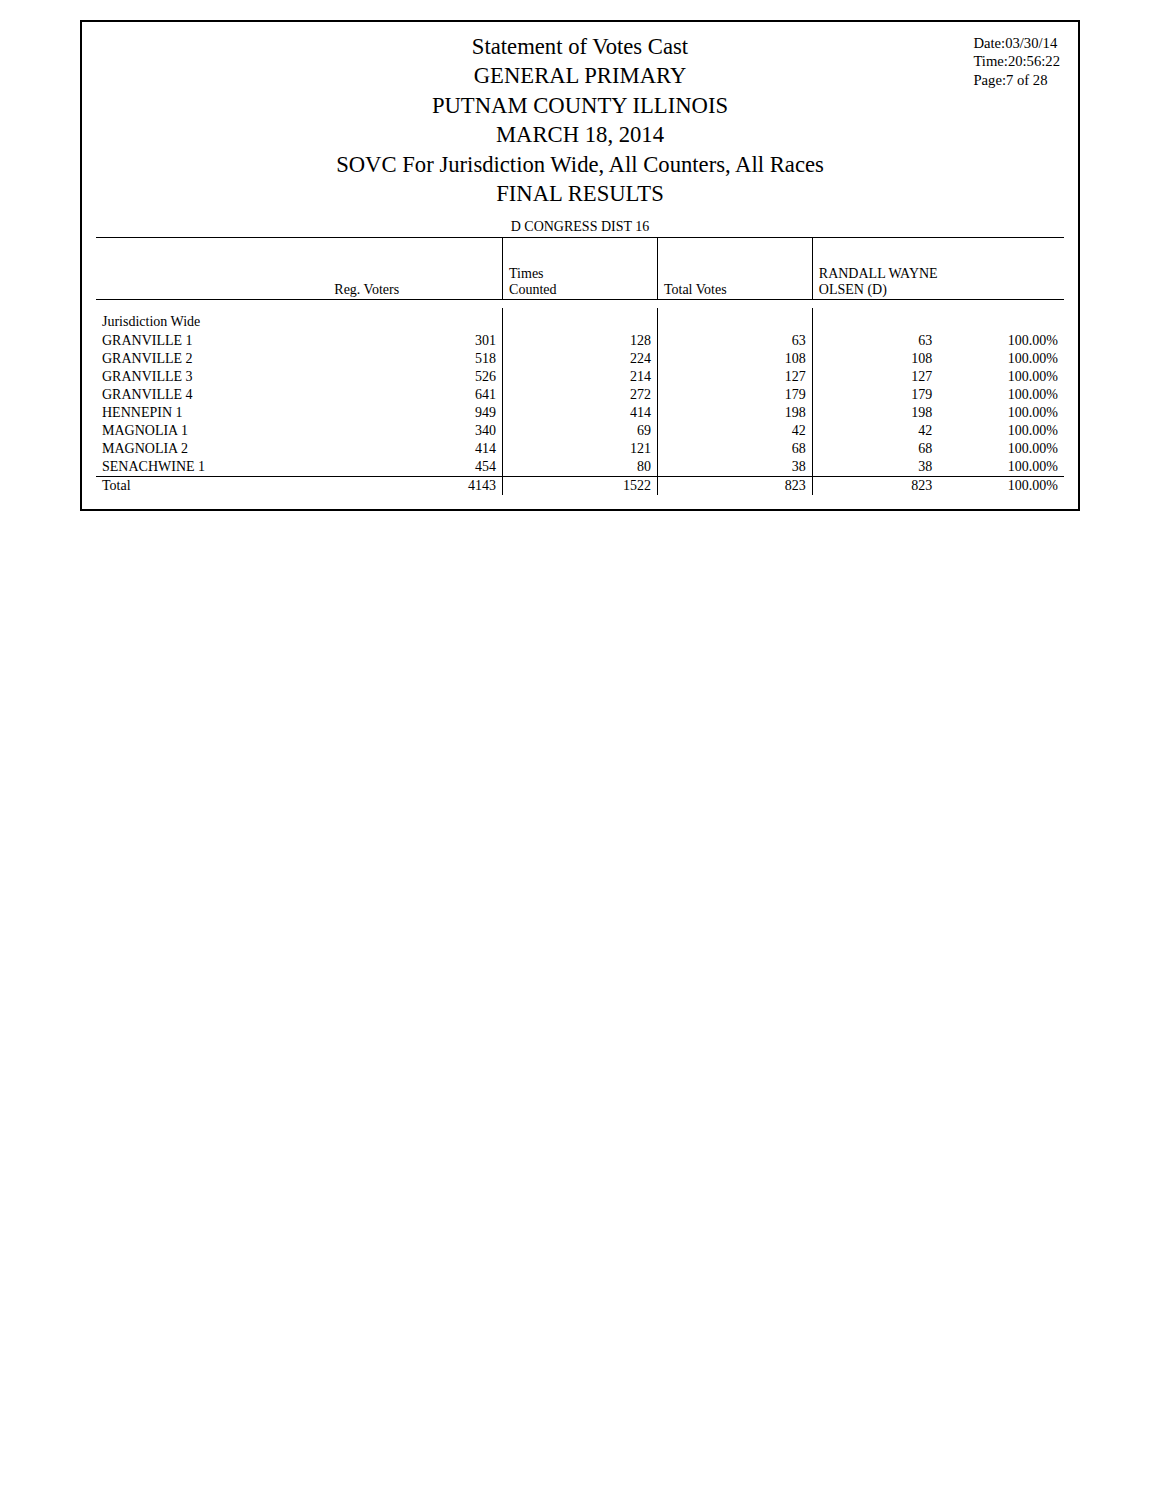Date:03/30/14
Time:20:56:22
Page:7 of 28
Statement of Votes Cast
GENERAL PRIMARY
PUTNAM COUNTY ILLINOIS
MARCH 18, 2014
SOVC For Jurisdiction Wide, All Counters, All Races
FINAL RESULTS
D CONGRESS DIST 16
| | Reg. Voters | Times Counted | Total Votes | RANDALL WAYNE OLSEN (D) |
| --- | --- | --- | --- | --- |
| Jurisdiction Wide | | | | | |
| GRANVILLE 1 | 301 | 128 | 63 | 63 | 100.00% |
| GRANVILLE 2 | 518 | 224 | 108 | 108 | 100.00% |
| GRANVILLE 3 | 526 | 214 | 127 | 127 | 100.00% |
| GRANVILLE 4 | 641 | 272 | 179 | 179 | 100.00% |
| HENNEPIN 1 | 949 | 414 | 198 | 198 | 100.00% |
| MAGNOLIA 1 | 340 | 69 | 42 | 42 | 100.00% |
| MAGNOLIA 2 | 414 | 121 | 68 | 68 | 100.00% |
| SENACHWINE 1 | 454 | 80 | 38 | 38 | 100.00% |
| Total | 4143 | 1522 | 823 | 823 | 100.00% |